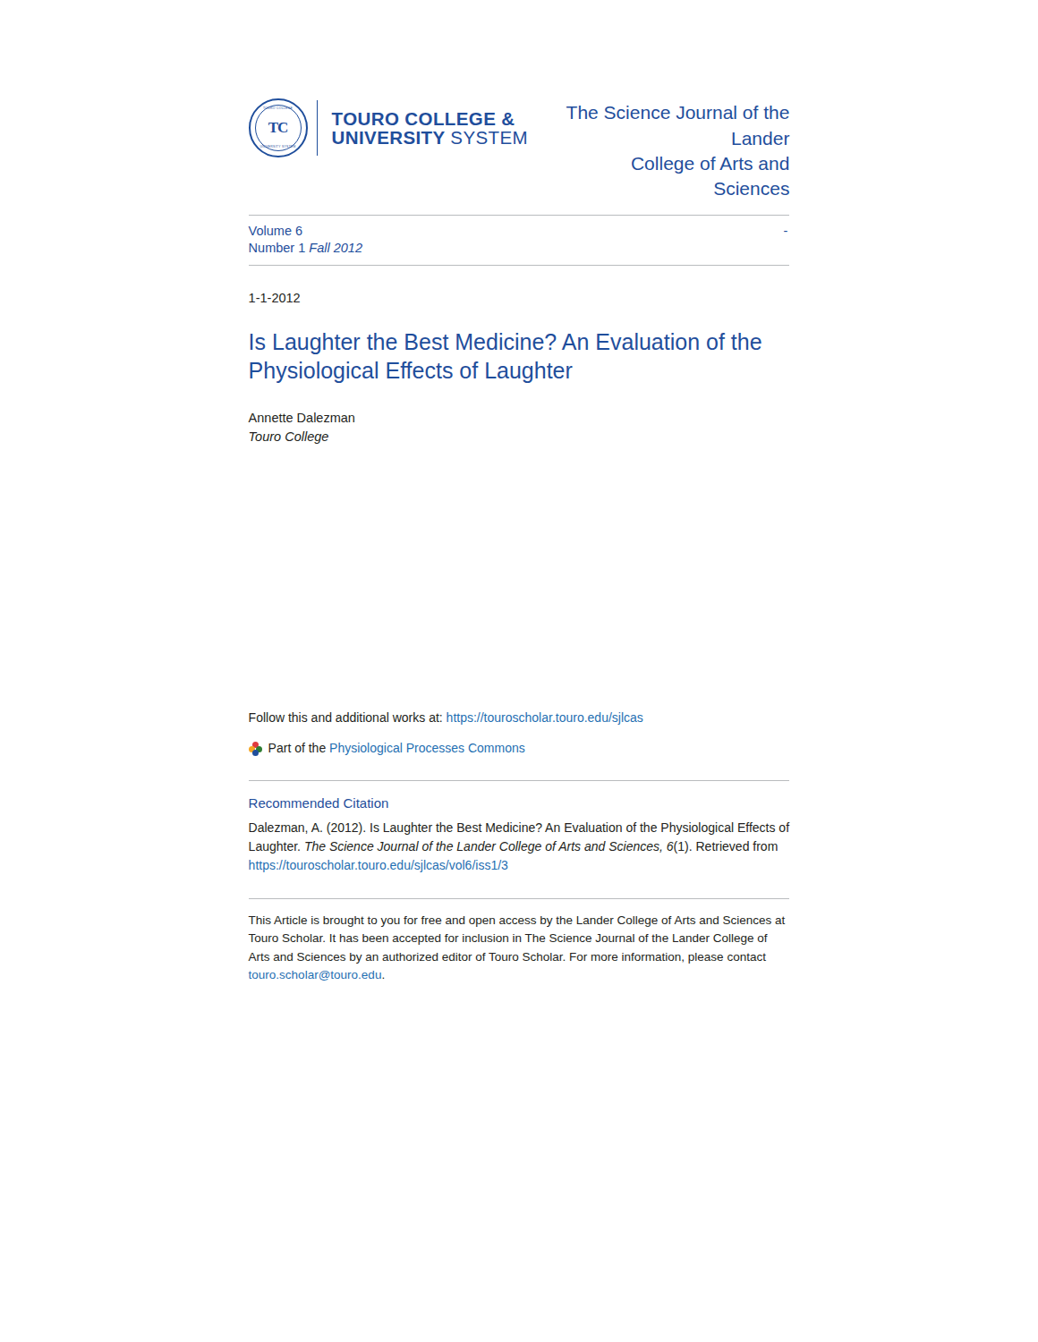TOURO COLLEGE
TC
UNIVERSITY SYSTEM
TOURO COLLEGE &
UNIVERSITY SYSTEM
The Science Journal of the Lander
College of Arts and Sciences
Volume 6
Number 1 Fall 2012
-
1-1-2012
Is Laughter the Best Medicine? An Evaluation of the Physiological Effects of Laughter
Annette Dalezman
Touro College
Follow this and additional works at: https://touroscholar.touro.edu/sjlcas
Part of the Physiological Processes Commons
Recommended Citation
Dalezman, A. (2012). Is Laughter the Best Medicine? An Evaluation of the Physiological Effects of Laughter. The Science Journal of the Lander College of Arts and Sciences, 6(1). Retrieved from https://touroscholar.touro.edu/sjlcas/vol6/iss1/3
This Article is brought to you for free and open access by the Lander College of Arts and Sciences at Touro Scholar. It has been accepted for inclusion in The Science Journal of the Lander College of Arts and Sciences by an authorized editor of Touro Scholar. For more information, please contact touro.scholar@touro.edu.